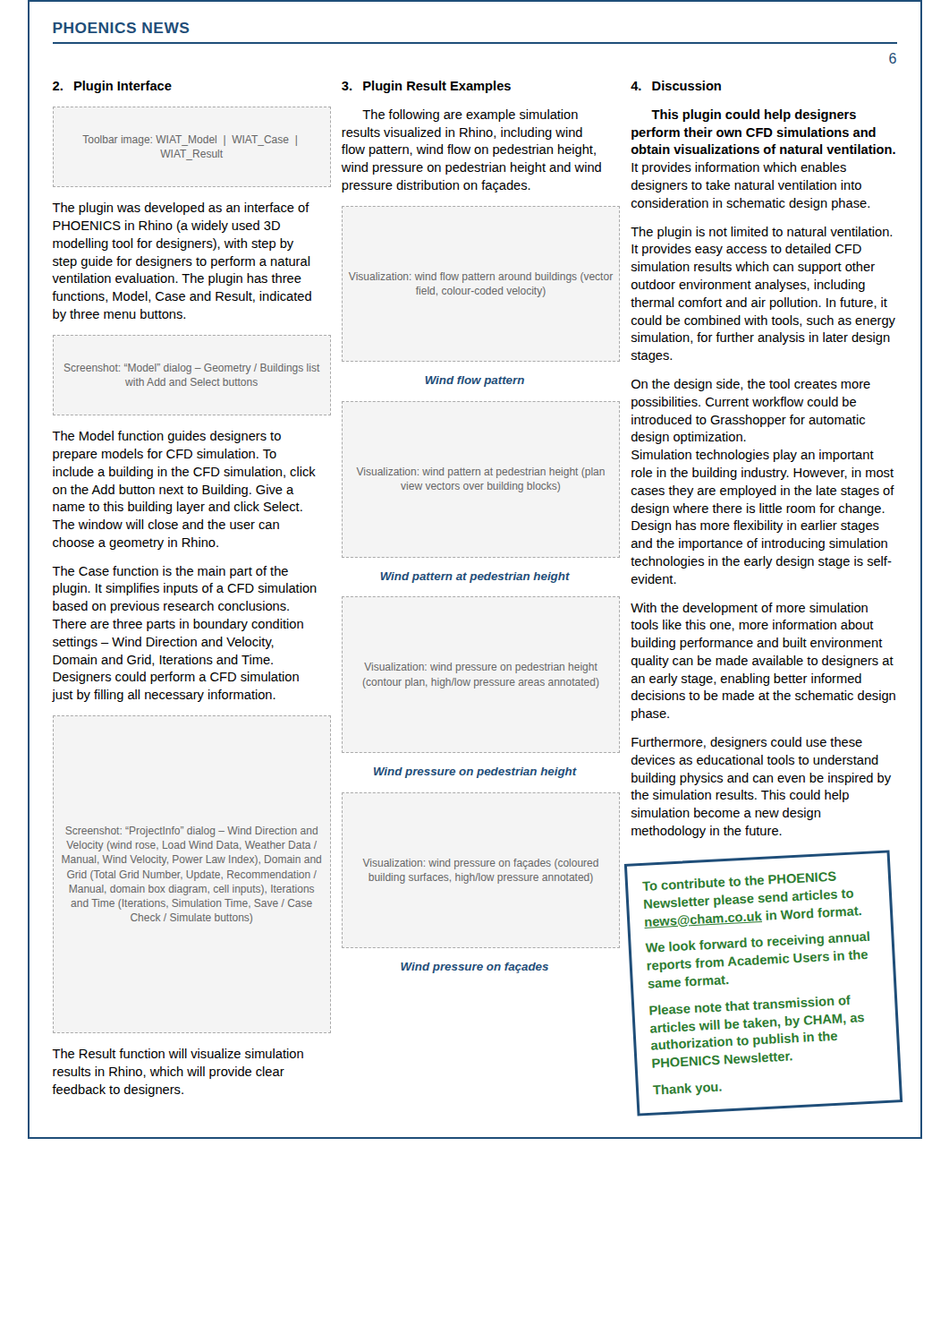PHOENICS NEWS
6
2. Plugin Interface
Toolbar image: WIAT_Model | WIAT_Case | WIAT_Result
The plugin was developed as an interface of PHOENICS in Rhino (a widely used 3D modelling tool for designers), with step by step guide for designers to perform a natural ventilation evaluation. The plugin has three functions, Model, Case and Result, indicated by three menu buttons.
Screenshot: “Model” dialog – Geometry / Buildings list with Add and Select buttons
The Model function guides designers to prepare models for CFD simulation. To include a building in the CFD simulation, click on the Add button next to Building. Give a name to this building layer and click Select. The window will close and the user can choose a geometry in Rhino.
The Case function is the main part of the plugin. It simplifies inputs of a CFD simulation based on previous research conclusions. There are three parts in boundary condition settings – Wind Direction and Velocity, Domain and Grid, Iterations and Time. Designers could perform a CFD simulation just by filling all necessary information.
Screenshot: “ProjectInfo” dialog – Wind Direction and Velocity (wind rose, Load Wind Data, Weather Data / Manual, Wind Velocity, Power Law Index), Domain and Grid (Total Grid Number, Update, Recommendation / Manual, domain box diagram, cell inputs), Iterations and Time (Iterations, Simulation Time, Save / Case Check / Simulate buttons)
The Result function will visualize simulation results in Rhino, which will provide clear feedback to designers.
3. Plugin Result Examples
The following are example simulation results visualized in Rhino, including wind flow pattern, wind flow on pedestrian height, wind pressure on pedestrian height and wind pressure distribution on façades.
Visualization: wind flow pattern around buildings (vector field, colour-coded velocity)
Wind flow pattern
Visualization: wind pattern at pedestrian height (plan view vectors over building blocks)
Wind pattern at pedestrian height
Visualization: wind pressure on pedestrian height (contour plan, high/low pressure areas annotated)
Wind pressure on pedestrian height
Visualization: wind pressure on façades (coloured building surfaces, high/low pressure annotated)
Wind pressure on façades
4. Discussion
This plugin could help designers perform their own CFD simulations and obtain visualizations of natural ventilation. It provides information which enables designers to take natural ventilation into consideration in schematic design phase.
The plugin is not limited to natural ventilation. It provides easy access to detailed CFD simulation results which can support other outdoor environment analyses, including thermal comfort and air pollution. In future, it could be combined with tools, such as energy simulation, for further analysis in later design stages.
On the design side, the tool creates more possibilities. Current workflow could be introduced to Grasshopper for automatic design optimization.
Simulation technologies play an important role in the building industry. However, in most cases they are employed in the late stages of design where there is little room for change. Design has more flexibility in earlier stages and the importance of introducing simulation technologies in the early design stage is self-evident.
With the development of more simulation tools like this one, more information about building performance and built environment quality can be made available to designers at an early stage, enabling better informed decisions to be made at the schematic design phase.
Furthermore, designers could use these devices as educational tools to understand building physics and can even be inspired by the simulation results. This could help simulation become a new design methodology in the future.
To contribute to the PHOENICS Newsletter please send articles to news@cham.co.uk in Word format.
We look forward to receiving annual reports from Academic Users in the same format.
Please note that transmission of articles will be taken, by CHAM, as authorization to publish in the PHOENICS Newsletter.
Thank you.